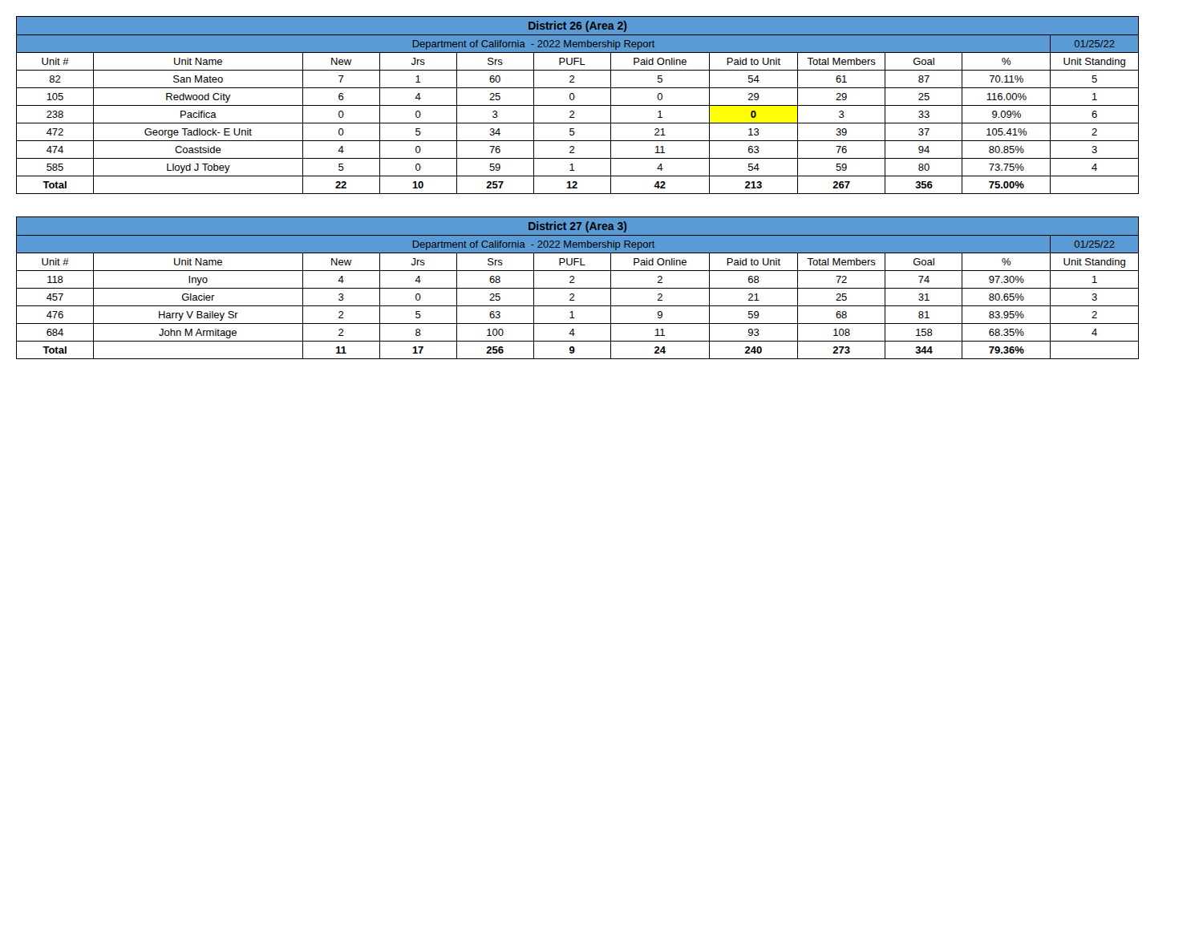| District 26 (Area 2) |
| Department of California - 2022 Membership Report | 01/25/22 |
| Unit # | Unit Name | New | Jrs | Srs | PUFL | Paid Online | Paid to Unit | Total Members | Goal | % | Unit Standing |
| 82 | San Mateo | 7 | 1 | 60 | 2 | 5 | 54 | 61 | 87 | 70.11% | 5 |
| 105 | Redwood City | 6 | 4 | 25 | 0 | 0 | 29 | 29 | 25 | 116.00% | 1 |
| 238 | Pacifica | 0 | 0 | 3 | 2 | 1 | 0 | 3 | 33 | 9.09% | 6 |
| 472 | George Tadlock- E Unit | 0 | 5 | 34 | 5 | 21 | 13 | 39 | 37 | 105.41% | 2 |
| 474 | Coastside | 4 | 0 | 76 | 2 | 11 | 63 | 76 | 94 | 80.85% | 3 |
| 585 | Lloyd J Tobey | 5 | 0 | 59 | 1 | 4 | 54 | 59 | 80 | 73.75% | 4 |
| Total | | 22 | 10 | 257 | 12 | 42 | 213 | 267 | 356 | 75.00% | |
| District 27 (Area 3) |
| Department of California - 2022 Membership Report | 01/25/22 |
| Unit # | Unit Name | New | Jrs | Srs | PUFL | Paid Online | Paid to Unit | Total Members | Goal | % | Unit Standing |
| 118 | Inyo | 4 | 4 | 68 | 2 | 2 | 68 | 72 | 74 | 97.30% | 1 |
| 457 | Glacier | 3 | 0 | 25 | 2 | 2 | 21 | 25 | 31 | 80.65% | 3 |
| 476 | Harry V Bailey Sr | 2 | 5 | 63 | 1 | 9 | 59 | 68 | 81 | 83.95% | 2 |
| 684 | John M Armitage | 2 | 8 | 100 | 4 | 11 | 93 | 108 | 158 | 68.35% | 4 |
| Total | | 11 | 17 | 256 | 9 | 24 | 240 | 273 | 344 | 79.36% | |